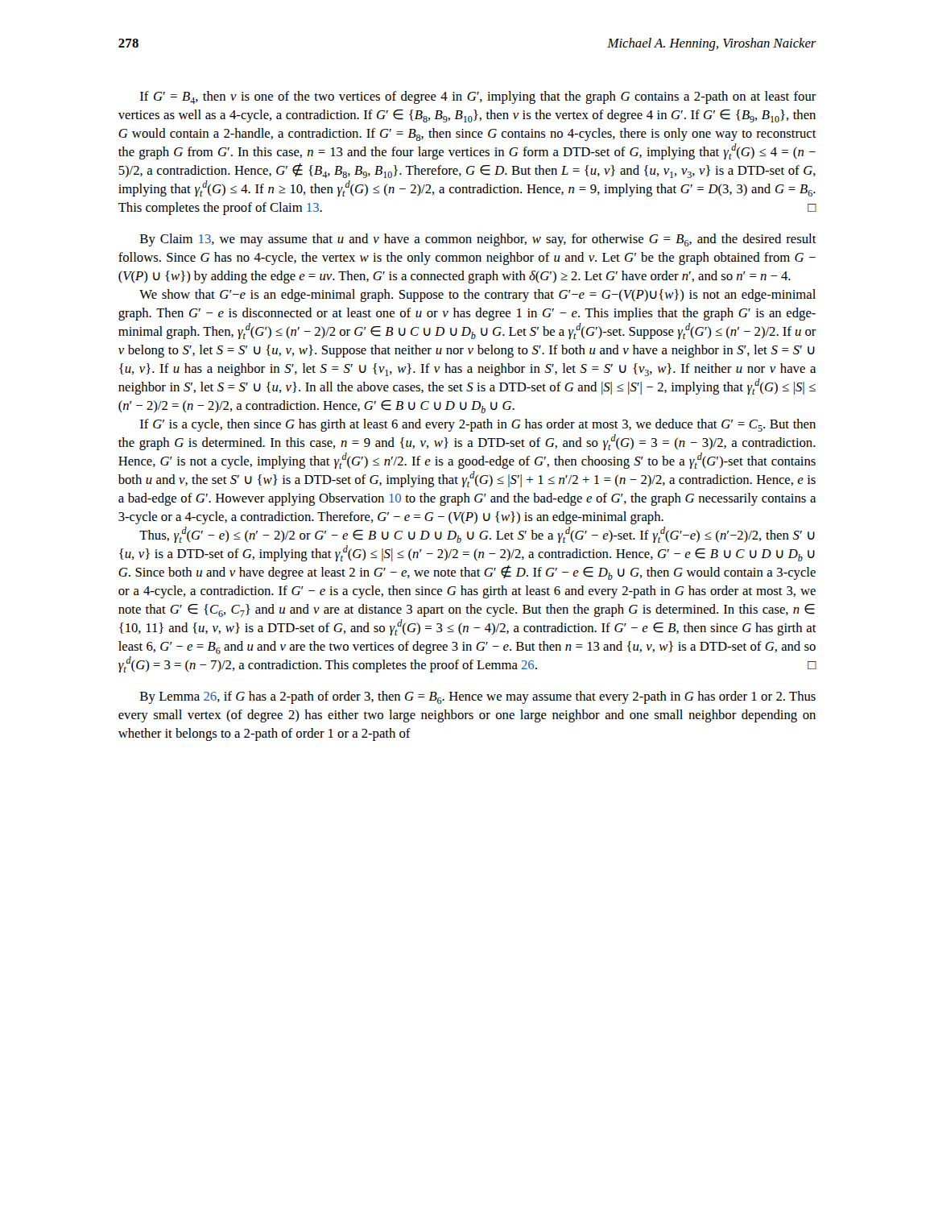278 Michael A. Henning, Viroshan Naicker
If G′ = B4, then v is one of the two vertices of degree 4 in G′, implying that the graph G contains a 2-path on at least four vertices as well as a 4-cycle, a contradiction. If G′ ∈ {B8, B9, B10}, then v is the vertex of degree 4 in G′. If G′ ∈ {B9, B10}, then G would contain a 2-handle, a contradiction. If G′ = B8, then since G contains no 4-cycles, there is only one way to reconstruct the graph G from G′. In this case, n = 13 and the four large vertices in G form a DTD-set of G, implying that γtd(G) ≤ 4 = (n − 5)/2, a contradiction. Hence, G′ ∉ {B4, B8, B9, B10}. Therefore, G ∈ D. But then L = {u, v} and {u, v1, v3, v} is a DTD-set of G, implying that γtd(G) ≤ 4. If n ≥ 10, then γtd(G) ≤ (n − 2)/2, a contradiction. Hence, n = 9, implying that G′ = D(3, 3) and G = B6. This completes the proof of Claim 13.□
By Claim 13, we may assume that u and v have a common neighbor, w say, for otherwise G = B6, and the desired result follows. Since G has no 4-cycle, the vertex w is the only common neighbor of u and v. Let G′ be the graph obtained from G − (V(P) ∪ {w}) by adding the edge e = uv. Then, G′ is a connected graph with δ(G′) ≥ 2. Let G′ have order n′, and so n′ = n − 4.
We show that G′−e is an edge-minimal graph. Suppose to the contrary that G′−e = G−(V(P)∪{w}) is not an edge-minimal graph. Then G′ − e is disconnected or at least one of u or v has degree 1 in G′ − e. This implies that the graph G′ is an edge-minimal graph. Then, γtd(G′) ≤ (n′ − 2)/2 or G′ ∈ B ∪ C ∪ D ∪ Db ∪ G. Let S′ be a γtd(G′)-set. Suppose γtd(G′) ≤ (n′ − 2)/2. If u or v belong to S′, let S = S′ ∪ {u, v, w}. Suppose that neither u nor v belong to S′. If both u and v have a neighbor in S′, let S = S′ ∪ {u, v}. If u has a neighbor in S′, let S = S′ ∪ {v1, w}. If v has a neighbor in S′, let S = S′ ∪ {v3, w}. If neither u nor v have a neighbor in S′, let S = S′ ∪ {u, v}. In all the above cases, the set S is a DTD-set of G and |S| ≤ |S′| − 2, implying that γtd(G) ≤ |S| ≤ (n′ − 2)/2 = (n − 2)/2, a contradiction. Hence, G′ ∈ B ∪ C ∪ D ∪ Db ∪ G.
If G′ is a cycle, then since G has girth at least 6 and every 2-path in G has order at most 3, we deduce that G′ = C5. But then the graph G is determined. In this case, n = 9 and {u, v, w} is a DTD-set of G, and so γtd(G) = 3 = (n − 3)/2, a contradiction. Hence, G′ is not a cycle, implying that γtd(G′) ≤ n′/2. If e is a good-edge of G′, then choosing S′ to be a γtd(G′)-set that contains both u and v, the set S′ ∪ {w} is a DTD-set of G, implying that γtd(G) ≤ |S′| + 1 ≤ n′/2 + 1 = (n − 2)/2, a contradiction. Hence, e is a bad-edge of G′. However applying Observation 10 to the graph G′ and the bad-edge e of G′, the graph G necessarily contains a 3-cycle or a 4-cycle, a contradiction. Therefore, G′ − e = G − (V(P) ∪ {w}) is an edge-minimal graph.
Thus, γtd(G′ − e) ≤ (n′ − 2)/2 or G′ − e ∈ B ∪ C ∪ D ∪ Db ∪ G. Let S′ be a γtd(G′ − e)-set. If γtd(G′−e) ≤ (n′−2)/2, then S′ ∪ {u, v} is a DTD-set of G, implying that γtd(G) ≤ |S| ≤ (n′ − 2)/2 = (n − 2)/2, a contradiction. Hence, G′ − e ∈ B ∪ C ∪ D ∪ Db ∪ G. Since both u and v have degree at least 2 in G′ − e, we note that G′ ∉ D. If G′ − e ∈ Db ∪ G, then G would contain a 3-cycle or a 4-cycle, a contradiction. If G′ − e is a cycle, then since G has girth at least 6 and every 2-path in G has order at most 3, we note that G′ ∈ {C6, C7} and u and v are at distance 3 apart on the cycle. But then the graph G is determined. In this case, n ∈ {10, 11} and {u, v, w} is a DTD-set of G, and so γtd(G) = 3 ≤ (n − 4)/2, a contradiction. If G′ − e ∈ B, then since G has girth at least 6, G′ − e = B6 and u and v are the two vertices of degree 3 in G′ − e. But then n = 13 and {u, v, w} is a DTD-set of G, and so γtd(G) = 3 = (n − 7)/2, a contradiction. This completes the proof of Lemma 26.□
By Lemma 26, if G has a 2-path of order 3, then G = B6. Hence we may assume that every 2-path in G has order 1 or 2. Thus every small vertex (of degree 2) has either two large neighbors or one large neighbor and one small neighbor depending on whether it belongs to a 2-path of order 1 or a 2-path of